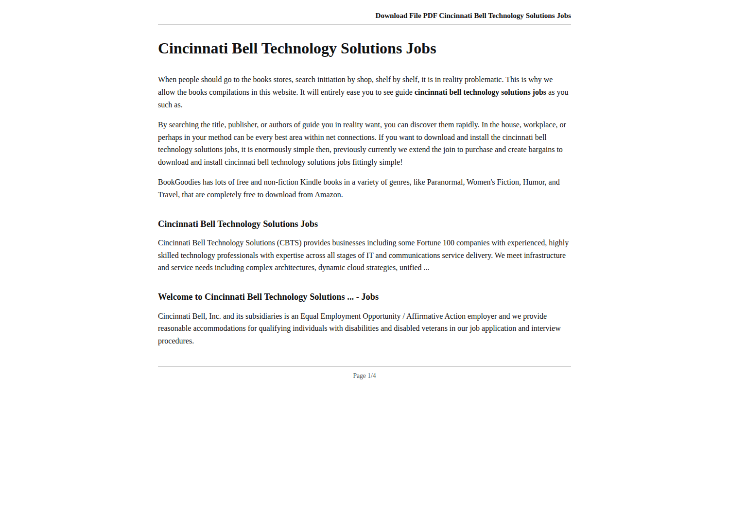Download File PDF Cincinnati Bell Technology Solutions Jobs
Cincinnati Bell Technology Solutions Jobs
When people should go to the books stores, search initiation by shop, shelf by shelf, it is in reality problematic. This is why we allow the books compilations in this website. It will entirely ease you to see guide cincinnati bell technology solutions jobs as you such as.
By searching the title, publisher, or authors of guide you in reality want, you can discover them rapidly. In the house, workplace, or perhaps in your method can be every best area within net connections. If you want to download and install the cincinnati bell technology solutions jobs, it is enormously simple then, previously currently we extend the join to purchase and create bargains to download and install cincinnati bell technology solutions jobs fittingly simple!
BookGoodies has lots of free and non-fiction Kindle books in a variety of genres, like Paranormal, Women's Fiction, Humor, and Travel, that are completely free to download from Amazon.
Cincinnati Bell Technology Solutions Jobs
Cincinnati Bell Technology Solutions (CBTS) provides businesses including some Fortune 100 companies with experienced, highly skilled technology professionals with expertise across all stages of IT and communications service delivery. We meet infrastructure and service needs including complex architectures, dynamic cloud strategies, unified ...
Welcome to Cincinnati Bell Technology Solutions ... - Jobs
Cincinnati Bell, Inc. and its subsidiaries is an Equal Employment Opportunity / Affirmative Action employer and we provide reasonable accommodations for qualifying individuals with disabilities and disabled veterans in our job application and interview procedures.
Page 1/4